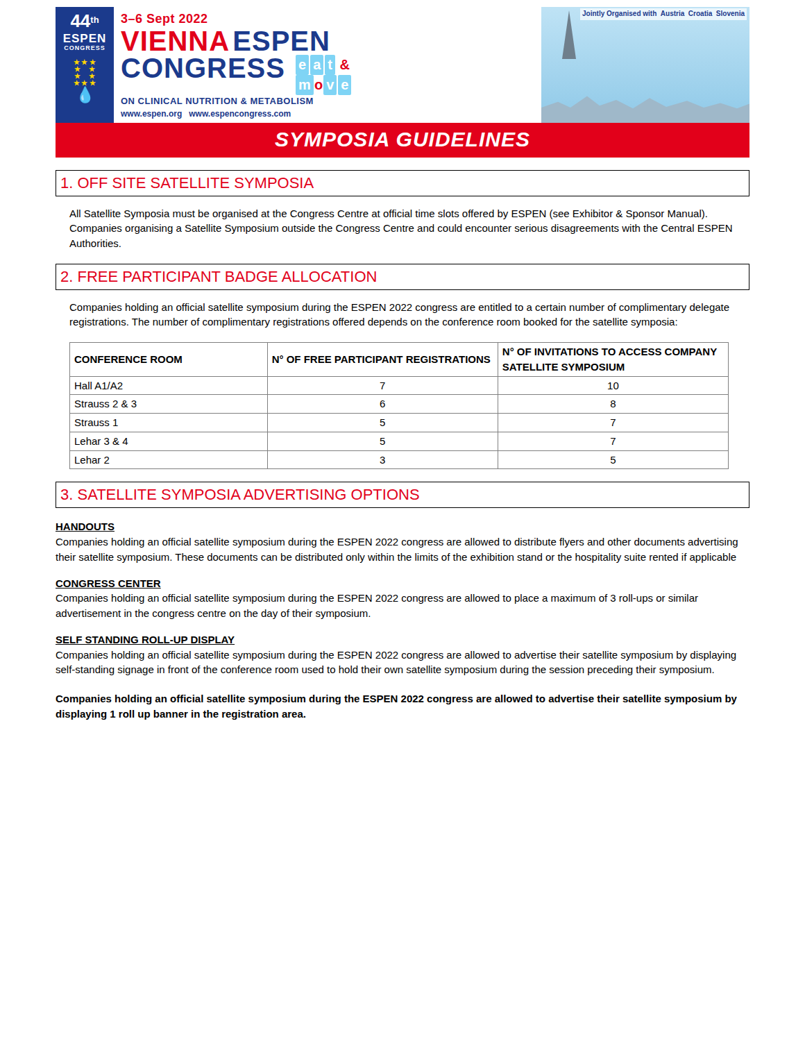44 th
ESPEN
CONGRESS
★ ★ ★
★ ★
★ ★
★ ★ ★
💧
3–6 Sept 2022
VIENNA ESPEN
CONGRESS eat &
move
ON CLINICAL NUTRITION & METABOLISM
www.espen.org www.espencongress.com
Jointly Organised with Austria Croatia Slovenia
SYMPOSIA GUIDELINES
1. OFF SITE SATELLITE SYMPOSIA
All Satellite Symposia must be organised at the Congress Centre at official time slots offered by ESPEN (see Exhibitor & Sponsor Manual). Companies organising a Satellite Symposium outside the Congress Centre and could encounter serious disagreements with the Central ESPEN Authorities.
2. FREE PARTICIPANT BADGE ALLOCATION
Companies holding an official satellite symposium during the ESPEN 2022 congress are entitled to a certain number of complimentary delegate registrations. The number of complimentary registrations offered depends on the conference room booked for the satellite symposia:
| CONFERENCE ROOM | N° OF FREE PARTICIPANT REGISTRATIONS | N° OF INVITATIONS TO ACCESS COMPANY SATELLITE SYMPOSIUM |
| --- | --- | --- |
| Hall A1/A2 | 7 | 10 |
| Strauss 2 & 3 | 6 | 8 |
| Strauss 1 | 5 | 7 |
| Lehar 3 & 4 | 5 | 7 |
| Lehar 2 | 3 | 5 |
3. SATELLITE SYMPOSIA ADVERTISING OPTIONS
HANDOUTS
Companies holding an official satellite symposium during the ESPEN 2022 congress are allowed to distribute flyers and other documents advertising their satellite symposium. These documents can be distributed only within the limits of the exhibition stand or the hospitality suite rented if applicable
CONGRESS CENTER
Companies holding an official satellite symposium during the ESPEN 2022 congress are allowed to place a maximum of 3 roll-ups or similar advertisement in the congress centre on the day of their symposium.
SELF STANDING ROLL-UP DISPLAY
Companies holding an official satellite symposium during the ESPEN 2022 congress are allowed to advertise their satellite symposium by displaying self-standing signage in front of the conference room used to hold their own satellite symposium during the session preceding their symposium.
Companies holding an official satellite symposium during the ESPEN 2022 congress are allowed to advertise their satellite symposium by displaying 1 roll up banner in the registration area.